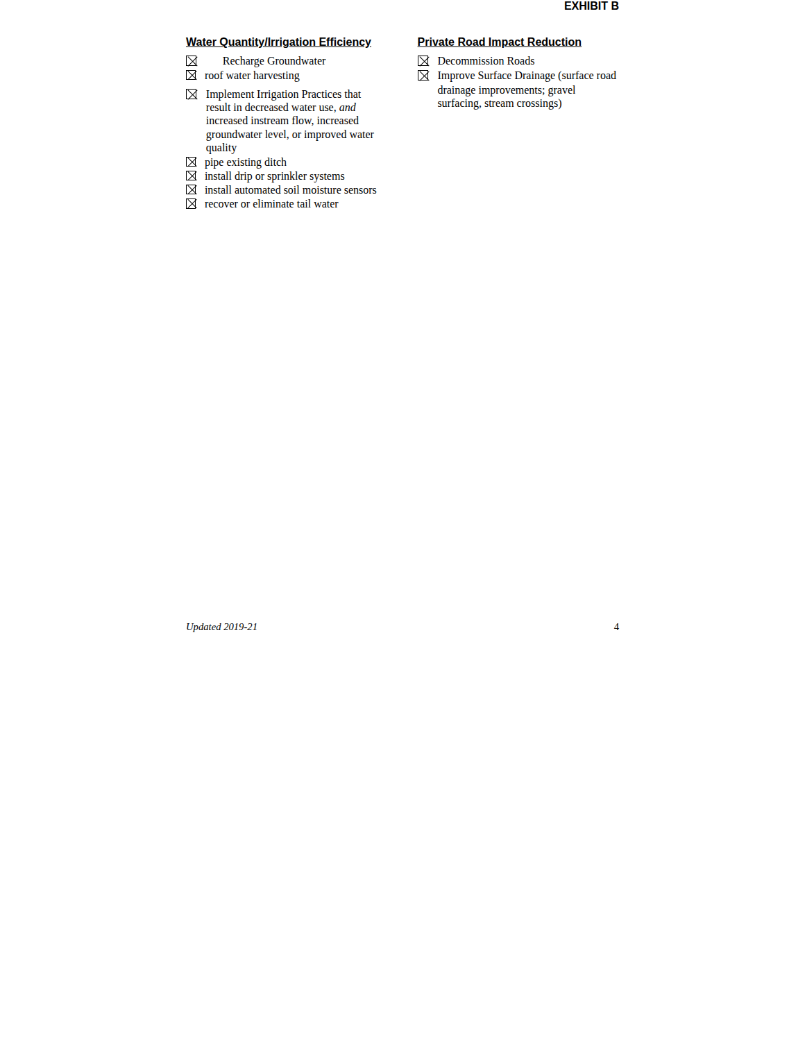EXHIBIT B
Water Quantity/Irrigation Efficiency
Recharge Groundwater
roof water harvesting
Implement Irrigation Practices that result in decreased water use, and increased instream flow, increased groundwater level, or improved water quality
pipe existing ditch
install drip or sprinkler systems
install automated soil moisture sensors
recover or eliminate tail water
Private Road Impact Reduction
Decommission Roads
Improve Surface Drainage (surface road
drainage improvements; gravel surfacing, stream crossings)
Updated 2019-21 4